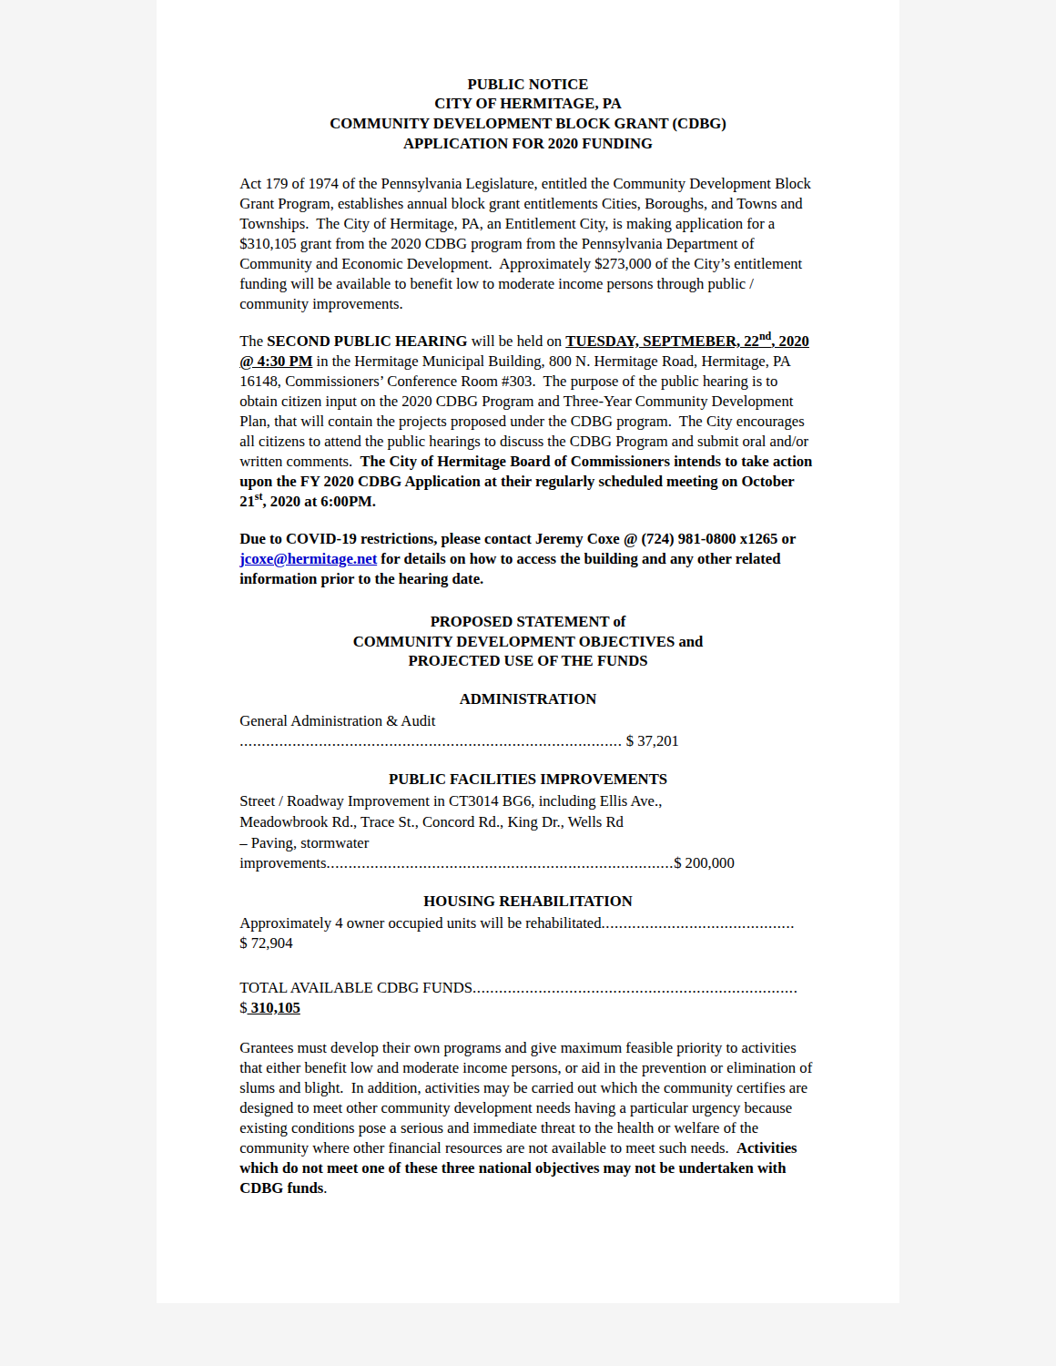PUBLIC NOTICE
CITY OF HERMITAGE, PA
COMMUNITY DEVELOPMENT BLOCK GRANT (CDBG)
APPLICATION FOR 2020 FUNDING
Act 179 of 1974 of the Pennsylvania Legislature, entitled the Community Development Block Grant Program, establishes annual block grant entitlements Cities, Boroughs, and Towns and Townships. The City of Hermitage, PA, an Entitlement City, is making application for a $310,105 grant from the 2020 CDBG program from the Pennsylvania Department of Community and Economic Development. Approximately $273,000 of the City’s entitlement funding will be available to benefit low to moderate income persons through public / community improvements.
The SECOND PUBLIC HEARING will be held on TUESDAY, SEPTMEBER, 22nd, 2020 @ 4:30 PM in the Hermitage Municipal Building, 800 N. Hermitage Road, Hermitage, PA 16148, Commissioners’ Conference Room #303. The purpose of the public hearing is to obtain citizen input on the 2020 CDBG Program and Three-Year Community Development Plan, that will contain the projects proposed under the CDBG program. The City encourages all citizens to attend the public hearings to discuss the CDBG Program and submit oral and/or written comments. The City of Hermitage Board of Commissioners intends to take action upon the FY 2020 CDBG Application at their regularly scheduled meeting on October 21st, 2020 at 6:00PM.
Due to COVID-19 restrictions, please contact Jeremy Coxe @ (724) 981-0800 x1265 or jcoxe@hermitage.net for details on how to access the building and any other related information prior to the hearing date.
PROPOSED STATEMENT of
COMMUNITY DEVELOPMENT OBJECTIVES and
PROJECTED USE OF THE FUNDS
ADMINISTRATION
General Administration & Audit ....................................................................................... $ 37,201
PUBLIC FACILITIES IMPROVEMENTS
Street / Roadway Improvement in CT3014 BG6, including Ellis Ave.,
Meadowbrook Rd., Trace St., Concord Rd., King Dr., Wells Rd
– Paving, stormwater improvements...............................................................................$ 200,000
HOUSING REHABILITATION
Approximately 4 owner occupied units will be rehabilitated............................................ $ 72,904
TOTAL AVAILABLE CDBG FUNDS.......................................................................... $ 310,105
Grantees must develop their own programs and give maximum feasible priority to activities that either benefit low and moderate income persons, or aid in the prevention or elimination of slums and blight. In addition, activities may be carried out which the community certifies are designed to meet other community development needs having a particular urgency because existing conditions pose a serious and immediate threat to the health or welfare of the community where other financial resources are not available to meet such needs. Activities which do not meet one of these three national objectives may not be undertaken with CDBG funds.